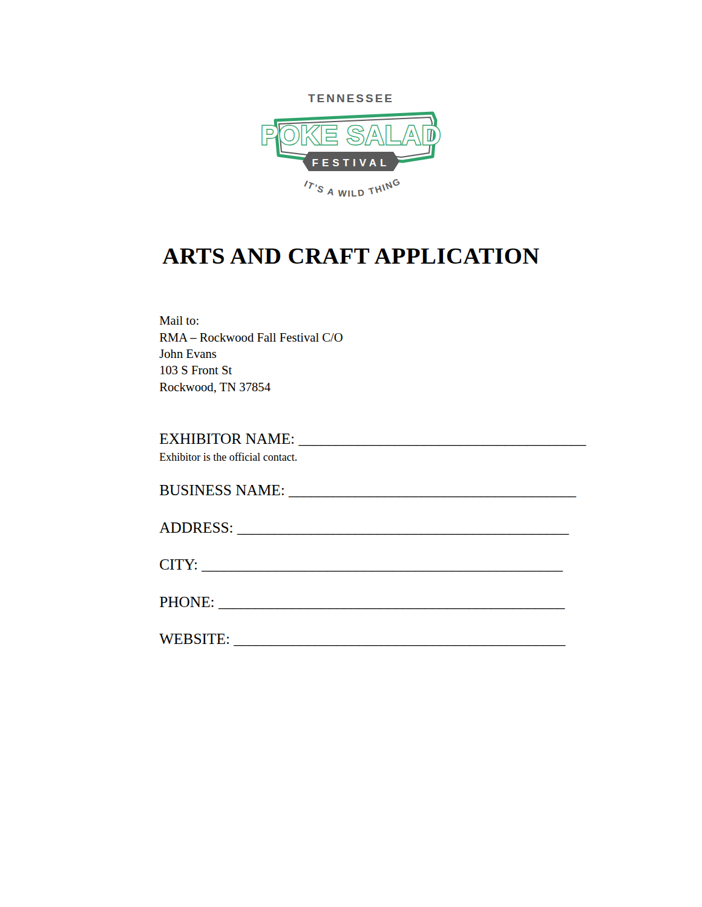TENNESSEE POKE SALAD FESTIVAL IT’S A WILD THING
ARTS AND CRAFT APPLICATION
Mail to:
RMA – Rockwood Fall Festival C/O
John Evans
103 S Front St
Rockwood, TN 37854
EXHIBITOR NAME: _______________________________________
Exhibitor is the official contact.
BUSINESS NAME: _______________________________________
ADDRESS: _____________________________________________
CITY: _________________________________________________
PHONE: _______________________________________________
WEBSITE: _____________________________________________